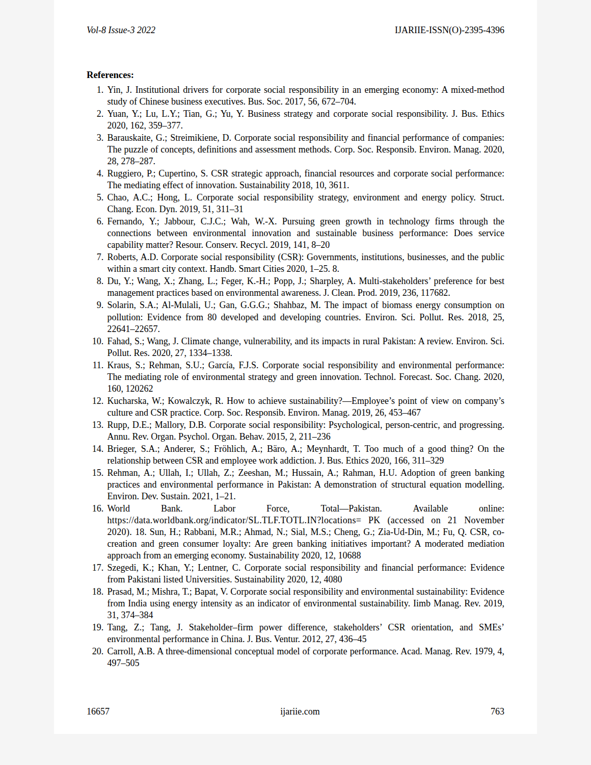Vol-8 Issue-3 2022 IJARIIE-ISSN(O)-2395-4396
References:
Yin, J. Institutional drivers for corporate social responsibility in an emerging economy: A mixed-method study of Chinese business executives. Bus. Soc. 2017, 56, 672–704.
Yuan, Y.; Lu, L.Y.; Tian, G.; Yu, Y. Business strategy and corporate social responsibility. J. Bus. Ethics 2020, 162, 359–377.
Barauskaite, G.; Streimikiene, D. Corporate social responsibility and financial performance of companies: The puzzle of concepts, definitions and assessment methods. Corp. Soc. Responsib. Environ. Manag. 2020, 28, 278–287.
Ruggiero, P.; Cupertino, S. CSR strategic approach, financial resources and corporate social performance: The mediating effect of innovation. Sustainability 2018, 10, 3611.
Chao, A.C.; Hong, L. Corporate social responsibility strategy, environment and energy policy. Struct. Chang. Econ. Dyn. 2019, 51, 311–31
Fernando, Y.; Jabbour, C.J.C.; Wah, W.-X. Pursuing green growth in technology firms through the connections between environmental innovation and sustainable business performance: Does service capability matter? Resour. Conserv. Recycl. 2019, 141, 8–20
Roberts, A.D. Corporate social responsibility (CSR): Governments, institutions, businesses, and the public within a smart city context. Handb. Smart Cities 2020, 1–25. 8.
Du, Y.; Wang, X.; Zhang, L.; Feger, K.-H.; Popp, J.; Sharpley, A. Multi-stakeholders’ preference for best management practices based on environmental awareness. J. Clean. Prod. 2019, 236, 117682.
Solarin, S.A.; Al-Mulali, U.; Gan, G.G.G.; Shahbaz, M. The impact of biomass energy consumption on pollution: Evidence from 80 developed and developing countries. Environ. Sci. Pollut. Res. 2018, 25, 22641–22657.
Fahad, S.; Wang, J. Climate change, vulnerability, and its impacts in rural Pakistan: A review. Environ. Sci. Pollut. Res. 2020, 27, 1334–1338.
Kraus, S.; Rehman, S.U.; García, F.J.S. Corporate social responsibility and environmental performance: The mediating role of environmental strategy and green innovation. Technol. Forecast. Soc. Chang. 2020, 160, 120262
Kucharska, W.; Kowalczyk, R. How to achieve sustainability?—Employee’s point of view on company’s culture and CSR practice. Corp. Soc. Responsib. Environ. Manag. 2019, 26, 453–467
Rupp, D.E.; Mallory, D.B. Corporate social responsibility: Psychological, person-centric, and progressing. Annu. Rev. Organ. Psychol. Organ. Behav. 2015, 2, 211–236
Brieger, S.A.; Anderer, S.; Fröhlich, A.; Bäro, A.; Meynhardt, T. Too much of a good thing? On the relationship between CSR and employee work addiction. J. Bus. Ethics 2020, 166, 311–329
Rehman, A.; Ullah, I.; Ullah, Z.; Zeeshan, M.; Hussain, A.; Rahman, H.U. Adoption of green banking practices and environmental performance in Pakistan: A demonstration of structural equation modelling. Environ. Dev. Sustain. 2021, 1–21.
World Bank. Labor Force, Total—Pakistan. Available online: https://data.worldbank.org/indicator/SL.TLF.TOTL.IN?locations= PK (accessed on 21 November 2020). 18. Sun, H.; Rabbani, M.R.; Ahmad, N.; Sial, M.S.; Cheng, G.; Zia-Ud-Din, M.; Fu, Q. CSR, co-creation and green consumer loyalty: Are green banking initiatives important? A moderated mediation approach from an emerging economy. Sustainability 2020, 12, 10688
Szegedi, K.; Khan, Y.; Lentner, C. Corporate social responsibility and financial performance: Evidence from Pakistani listed Universities. Sustainability 2020, 12, 4080
Prasad, M.; Mishra, T.; Bapat, V. Corporate social responsibility and environmental sustainability: Evidence from India using energy intensity as an indicator of environmental sustainability. Iimb Manag. Rev. 2019, 31, 374–384
Tang, Z.; Tang, J. Stakeholder–firm power difference, stakeholders’ CSR orientation, and SMEs’ environmental performance in China. J. Bus. Ventur. 2012, 27, 436–45
Carroll, A.B. A three-dimensional conceptual model of corporate performance. Acad. Manag. Rev. 1979, 4, 497–505
16657 ijariie.com 763